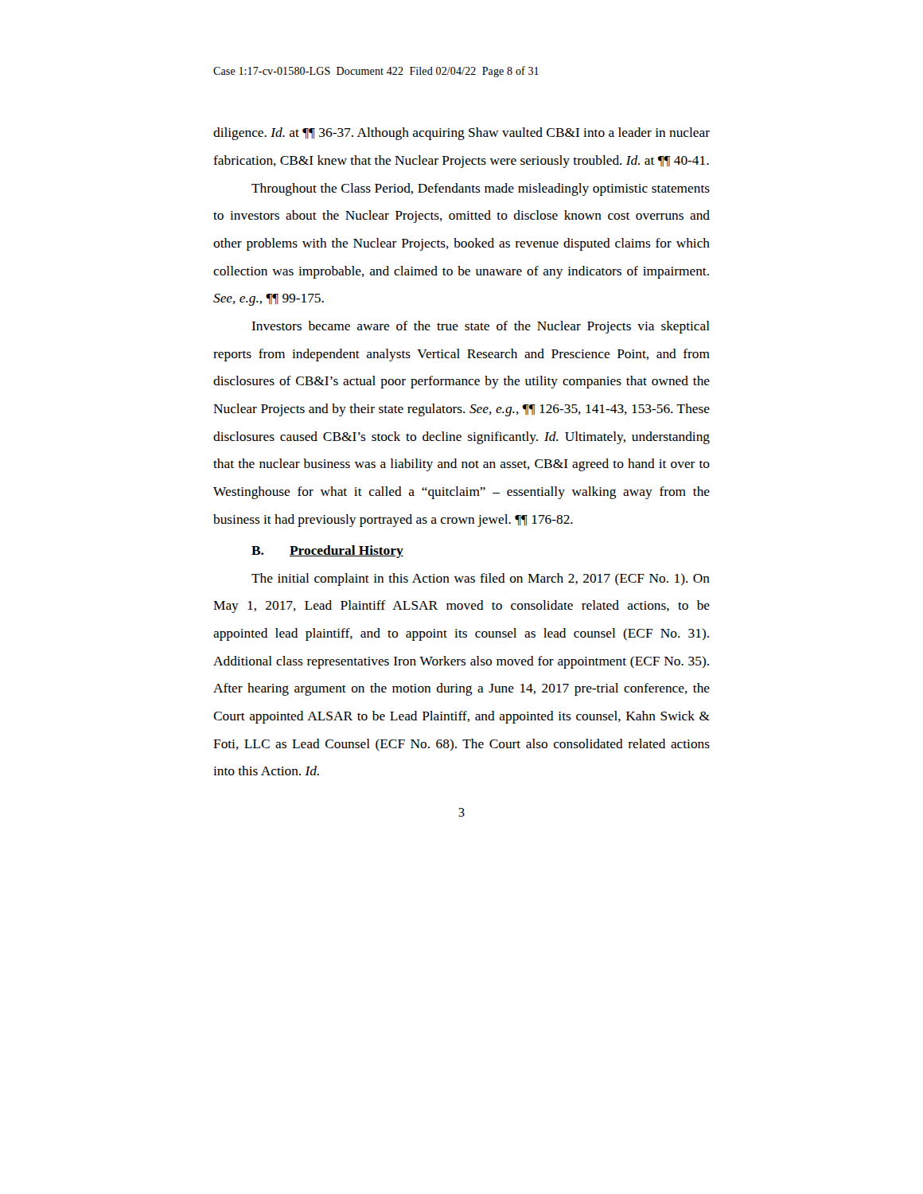Case 1:17-cv-01580-LGS Document 422 Filed 02/04/22 Page 8 of 31
diligence. Id. at ¶¶ 36-37. Although acquiring Shaw vaulted CB&I into a leader in nuclear fabrication, CB&I knew that the Nuclear Projects were seriously troubled. Id. at ¶¶ 40-41.
Throughout the Class Period, Defendants made misleadingly optimistic statements to investors about the Nuclear Projects, omitted to disclose known cost overruns and other problems with the Nuclear Projects, booked as revenue disputed claims for which collection was improbable, and claimed to be unaware of any indicators of impairment. See, e.g., ¶¶ 99-175.
Investors became aware of the true state of the Nuclear Projects via skeptical reports from independent analysts Vertical Research and Prescience Point, and from disclosures of CB&I’s actual poor performance by the utility companies that owned the Nuclear Projects and by their state regulators. See, e.g., ¶¶ 126-35, 141-43, 153-56. These disclosures caused CB&I’s stock to decline significantly. Id. Ultimately, understanding that the nuclear business was a liability and not an asset, CB&I agreed to hand it over to Westinghouse for what it called a “quitclaim” – essentially walking away from the business it had previously portrayed as a crown jewel. ¶¶ 176-82.
B. Procedural History
The initial complaint in this Action was filed on March 2, 2017 (ECF No. 1). On May 1, 2017, Lead Plaintiff ALSAR moved to consolidate related actions, to be appointed lead plaintiff, and to appoint its counsel as lead counsel (ECF No. 31). Additional class representatives Iron Workers also moved for appointment (ECF No. 35). After hearing argument on the motion during a June 14, 2017 pre-trial conference, the Court appointed ALSAR to be Lead Plaintiff, and appointed its counsel, Kahn Swick & Foti, LLC as Lead Counsel (ECF No. 68). The Court also consolidated related actions into this Action. Id.
3